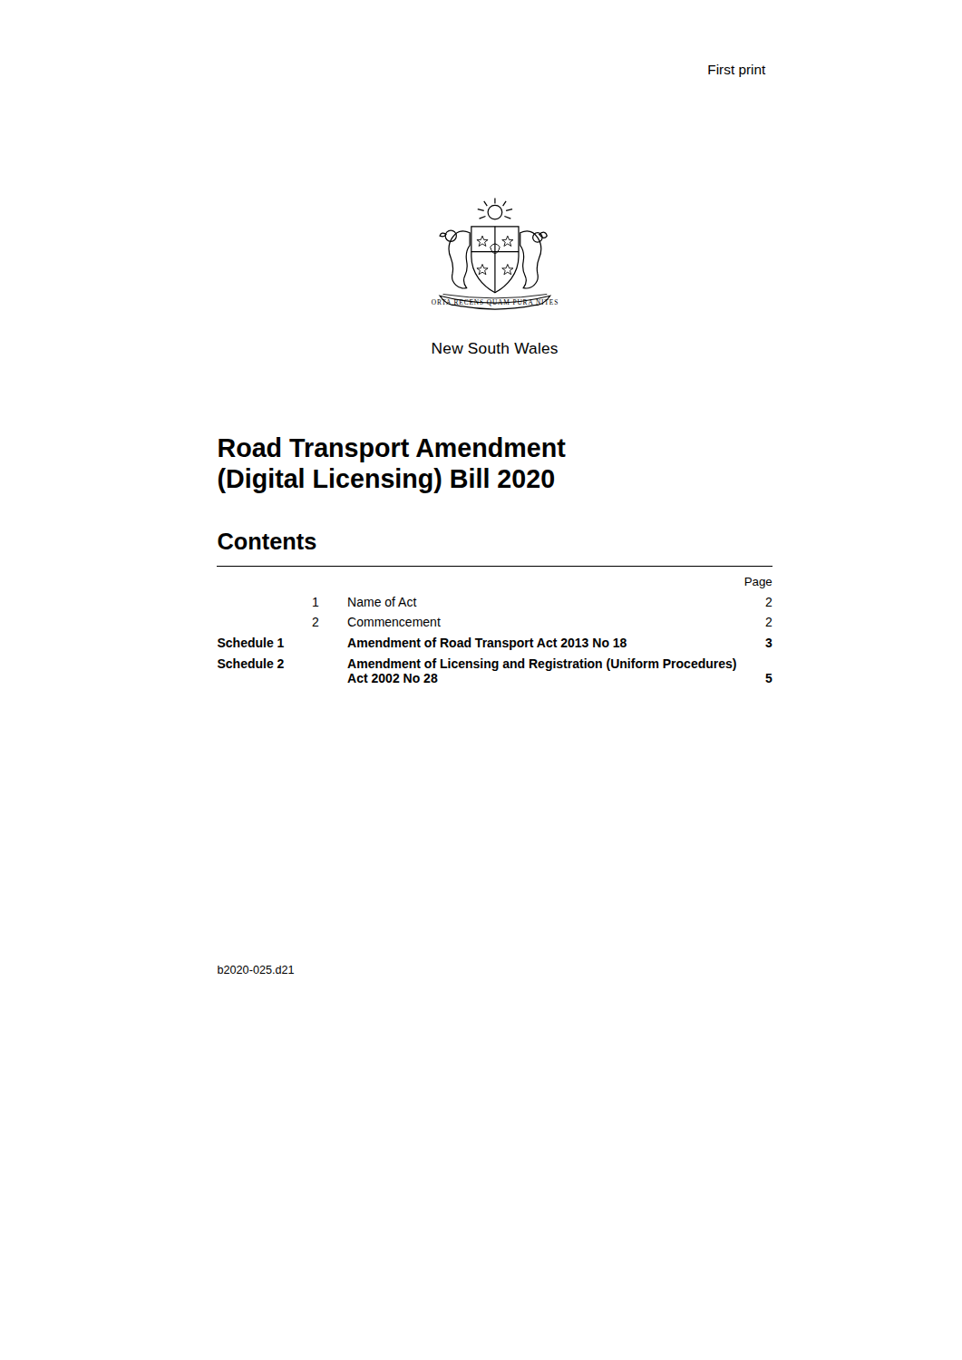First print
ORTA RECENS QUAM PURA NITES
New South Wales
Road Transport Amendment (Digital Licensing) Bill 2020
Contents
| | | | Page |
| | 1 | Name of Act | 2 |
| | 2 | Commencement | 2 |
| Schedule 1 | Amendment of Road Transport Act 2013 No 18 | 3 |
| Schedule 2 | Amendment of Licensing and Registration (Uniform Procedures) Act 2002 No 28 | 5 |
b2020-025.d21